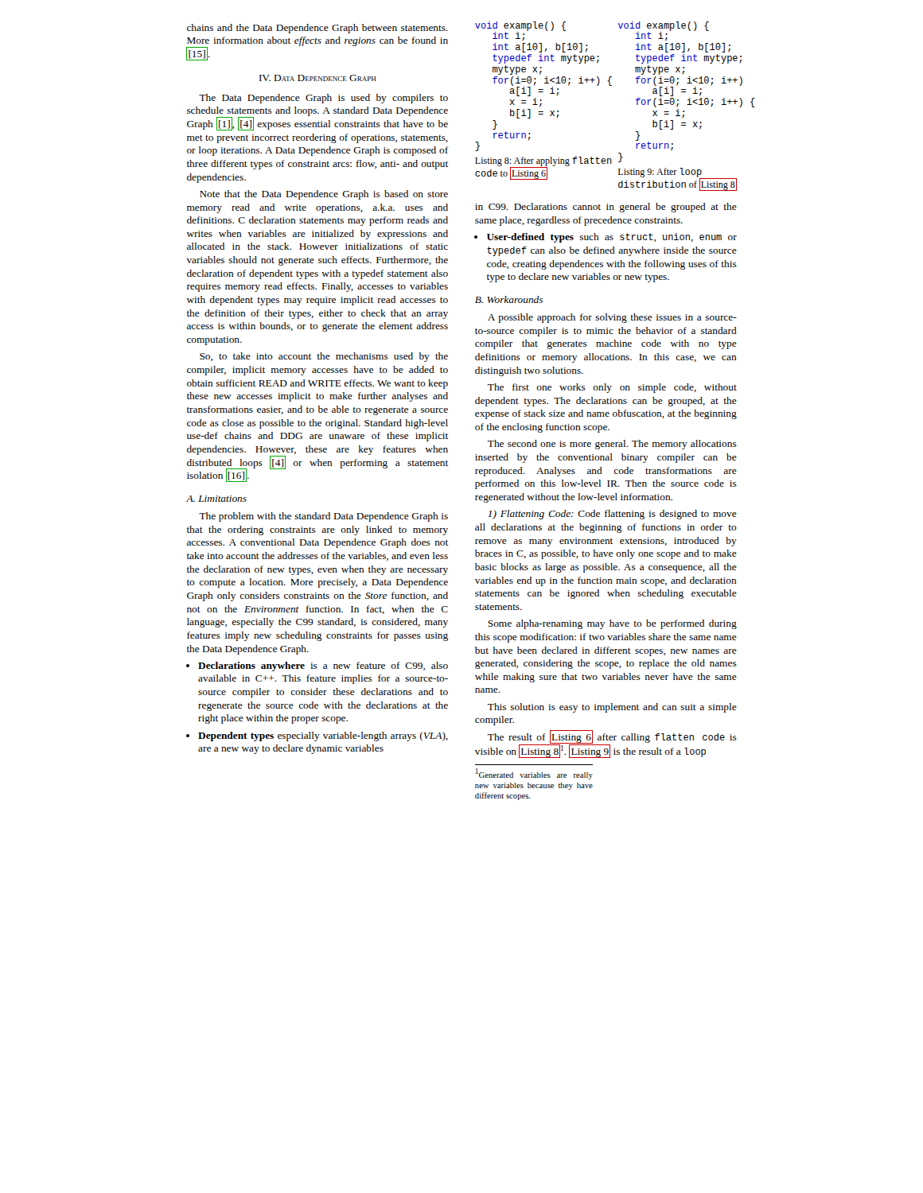chains and the Data Dependence Graph between statements. More information about effects and regions can be found in [15].
IV. Data Dependence Graph
The Data Dependence Graph is used by compilers to schedule statements and loops. A standard Data Dependence Graph [1], [4] exposes essential constraints that have to be met to prevent incorrect reordering of operations, statements, or loop iterations. A Data Dependence Graph is composed of three different types of constraint arcs: flow, anti- and output dependencies.
Note that the Data Dependence Graph is based on store memory read and write operations, a.k.a. uses and definitions. C declaration statements may perform reads and writes when variables are initialized by expressions and allocated in the stack. However initializations of static variables should not generate such effects. Furthermore, the declaration of dependent types with a typedef statement also requires memory read effects. Finally, accesses to variables with dependent types may require implicit read accesses to the definition of their types, either to check that an array access is within bounds, or to generate the element address computation.
So, to take into account the mechanisms used by the compiler, implicit memory accesses have to be added to obtain sufficient READ and WRITE effects. We want to keep these new accesses implicit to make further analyses and transformations easier, and to be able to regenerate a source code as close as possible to the original. Standard high-level use-def chains and DDG are unaware of these implicit dependencies. However, these are key features when distributed loops [4] or when performing a statement isolation [16].
A. Limitations
The problem with the standard Data Dependence Graph is that the ordering constraints are only linked to memory accesses. A conventional Data Dependence Graph does not take into account the addresses of the variables, and even less the declaration of new types, even when they are necessary to compute a location. More precisely, a Data Dependence Graph only considers constraints on the Store function, and not on the Environment function. In fact, when the C language, especially the C99 standard, is considered, many features imply new scheduling constraints for passes using the Data Dependence Graph.
Declarations anywhere is a new feature of C99, also available in C++. This feature implies for a source-to-source compiler to consider these declarations and to regenerate the source code with the declarations at the right place within the proper scope.
Dependent types especially variable-length arrays (VLA), are a new way to declare dynamic variables
void example() {
   int i;
   int a[10], b[10];
   typedef int mytype;
   mytype x;
   for(i=0; i<10; i++) {
      a[i] = i;
      x = i;
      b[i] = x;
   }
   return;
}
Listing 8: After applying flatten code to Listing 6
void example() {
   int i;
   int a[10], b[10];
   typedef int mytype;
   mytype x;
   for(i=0; i<10; i++)
      a[i] = i;
   for(i=0; i<10; i++) {
      x = i;
      b[i] = x;
   }
   return;
}
Listing 9: After loop distribution of Listing 8
in C99. Declarations cannot in general be grouped at the same place, regardless of precedence constraints.
User-defined types such as struct, union, enum or typedef can also be defined anywhere inside the source code, creating dependences with the following uses of this type to declare new variables or new types.
B. Workarounds
A possible approach for solving these issues in a source-to-source compiler is to mimic the behavior of a standard compiler that generates machine code with no type definitions or memory allocations. In this case, we can distinguish two solutions.
The first one works only on simple code, without dependent types. The declarations can be grouped, at the expense of stack size and name obfuscation, at the beginning of the enclosing function scope.
The second one is more general. The memory allocations inserted by the conventional binary compiler can be reproduced. Analyses and code transformations are performed on this low-level IR. Then the source code is regenerated without the low-level information.
1) Flattening Code: Code flattening is designed to move all declarations at the beginning of functions in order to remove as many environment extensions, introduced by braces in C, as possible, to have only one scope and to make basic blocks as large as possible. As a consequence, all the variables end up in the function main scope, and declaration statements can be ignored when scheduling executable statements.
Some alpha-renaming may have to be performed during this scope modification: if two variables share the same name but have been declared in different scopes, new names are generated, considering the scope, to replace the old names while making sure that two variables never have the same name.
This solution is easy to implement and can suit a simple compiler.
The result of Listing 6 after calling flatten code is visible on Listing 81. Listing 9 is the result of a loop
1Generated variables are really new variables because they have different scopes.